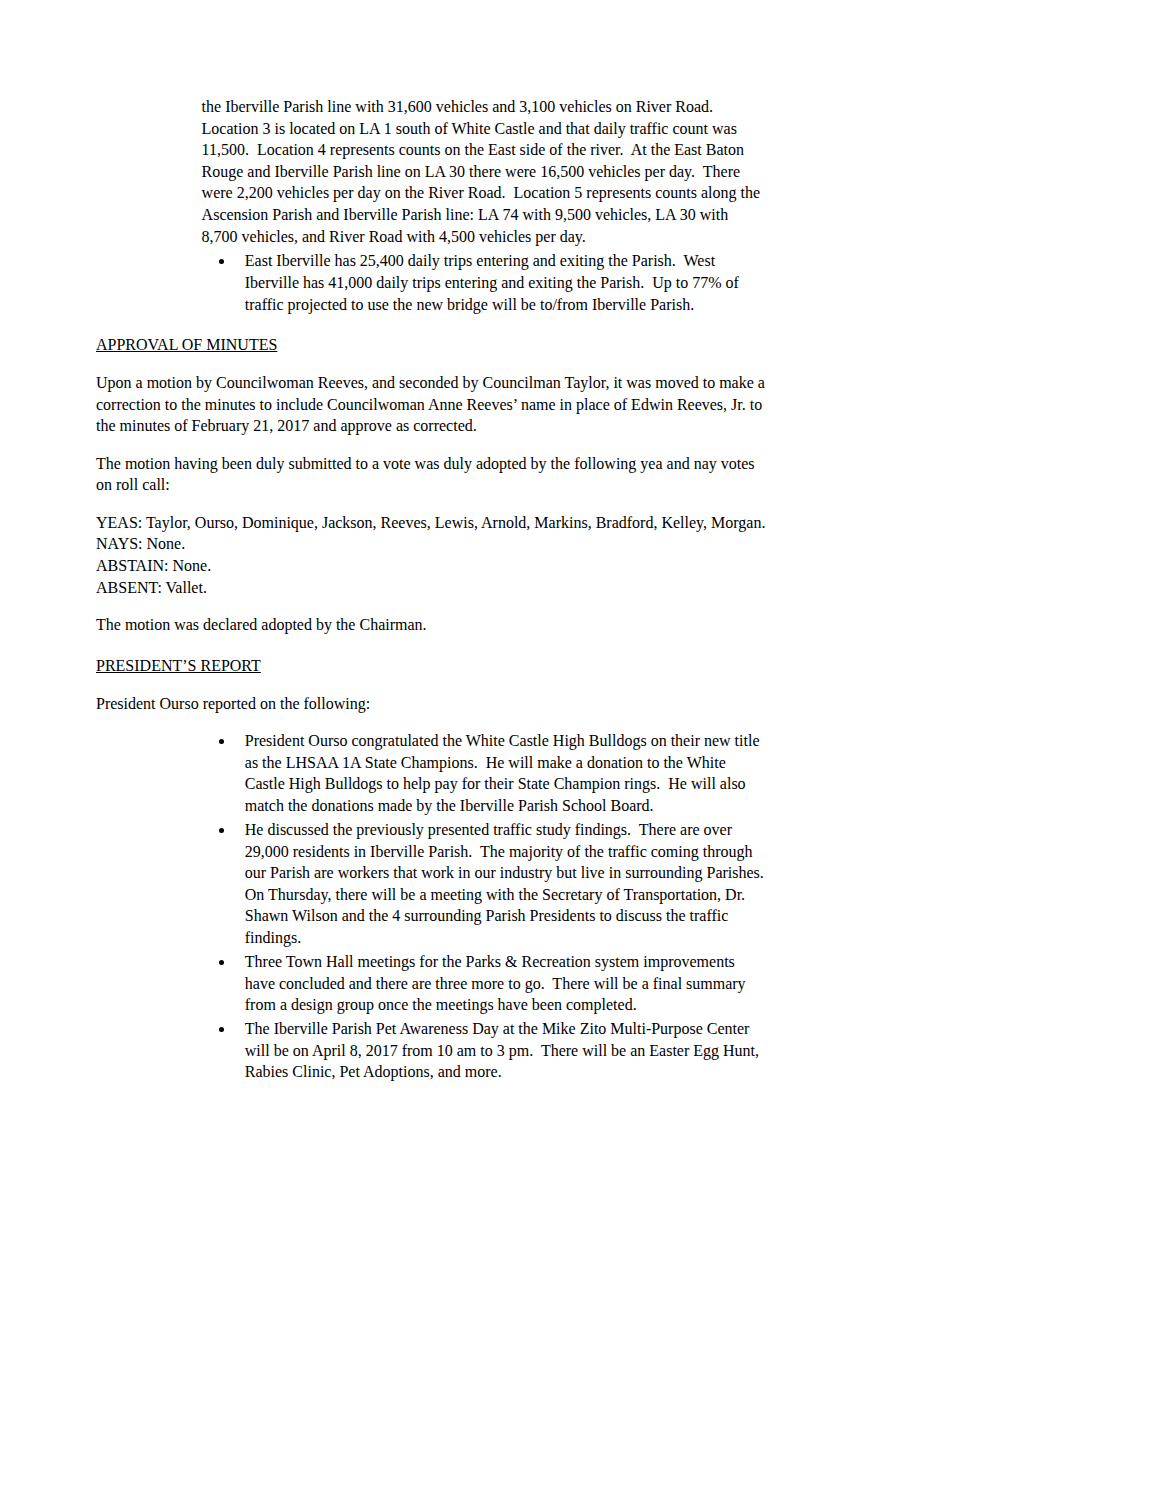the Iberville Parish line with 31,600 vehicles and 3,100 vehicles on River Road. Location 3 is located on LA 1 south of White Castle and that daily traffic count was 11,500. Location 4 represents counts on the East side of the river. At the East Baton Rouge and Iberville Parish line on LA 30 there were 16,500 vehicles per day. There were 2,200 vehicles per day on the River Road. Location 5 represents counts along the Ascension Parish and Iberville Parish line: LA 74 with 9,500 vehicles, LA 30 with 8,700 vehicles, and River Road with 4,500 vehicles per day.
East Iberville has 25,400 daily trips entering and exiting the Parish. West Iberville has 41,000 daily trips entering and exiting the Parish. Up to 77% of traffic projected to use the new bridge will be to/from Iberville Parish.
APPROVAL OF MINUTES
Upon a motion by Councilwoman Reeves, and seconded by Councilman Taylor, it was moved to make a correction to the minutes to include Councilwoman Anne Reeves’ name in place of Edwin Reeves, Jr. to the minutes of February 21, 2017 and approve as corrected.
The motion having been duly submitted to a vote was duly adopted by the following yea and nay votes on roll call:
YEAS: Taylor, Ourso, Dominique, Jackson, Reeves, Lewis, Arnold, Markins, Bradford, Kelley, Morgan.
NAYS: None.
ABSTAIN: None.
ABSENT: Vallet.
The motion was declared adopted by the Chairman.
PRESIDENT’S REPORT
President Ourso reported on the following:
President Ourso congratulated the White Castle High Bulldogs on their new title as the LHSAA 1A State Champions. He will make a donation to the White Castle High Bulldogs to help pay for their State Champion rings. He will also match the donations made by the Iberville Parish School Board.
He discussed the previously presented traffic study findings. There are over 29,000 residents in Iberville Parish. The majority of the traffic coming through our Parish are workers that work in our industry but live in surrounding Parishes. On Thursday, there will be a meeting with the Secretary of Transportation, Dr. Shawn Wilson and the 4 surrounding Parish Presidents to discuss the traffic findings.
Three Town Hall meetings for the Parks & Recreation system improvements have concluded and there are three more to go. There will be a final summary from a design group once the meetings have been completed.
The Iberville Parish Pet Awareness Day at the Mike Zito Multi-Purpose Center will be on April 8, 2017 from 10 am to 3 pm. There will be an Easter Egg Hunt, Rabies Clinic, Pet Adoptions, and more.